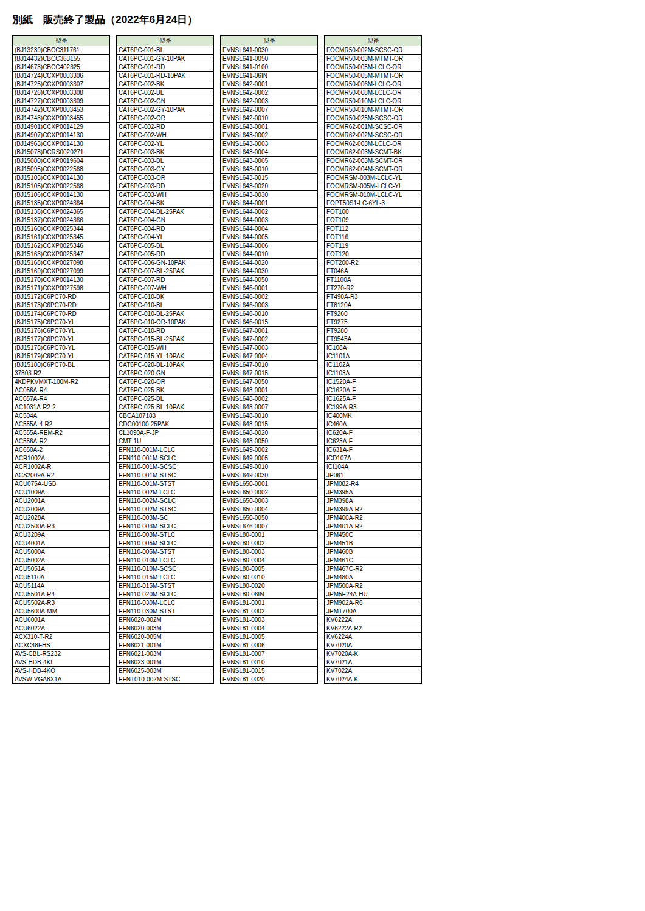別紙　販売終了製品（2022年6月24日）
| 型番 |
| --- |
| (BJ13239)CBCC311761 |
| (BJ14432)CBCC363155 |
| (BJ14673)CBCC402325 |
| (BJ14724)CCXP0003306 |
| (BJ14725)CCXP0003307 |
| (BJ14726)CCXP0003308 |
| (BJ14727)CCXP0003309 |
| (BJ14742)CCXP0003453 |
| (BJ14743)CCXP0003455 |
| (BJ14901)CCXP0014129 |
| (BJ14907)CCXP0014130 |
| (BJ14963)CCXP0014130 |
| (BJ15078)DCRS0020271 |
| (BJ15080)CCXP0019604 |
| (BJ15095)CCXP0022568 |
| (BJ15103)CCXP0014130 |
| (BJ15105)CCXP0022568 |
| (BJ15106)CCXP0014130 |
| (BJ15135)CCXP0024364 |
| (BJ15136)CCXP0024365 |
| (BJ15137)CCXP0024366 |
| (BJ15160)CCXP0025344 |
| (BJ15161)CCXP0025345 |
| (BJ15162)CCXP0025346 |
| (BJ15163)CCXP0025347 |
| (BJ15168)CCXP0027098 |
| (BJ15169)CCXP0027099 |
| (BJ15170)CCXP0014130 |
| (BJ15171)CCXP0027598 |
| (BJ15172)C6PC70-RD |
| (BJ15173)C6PC70-RD |
| (BJ15174)C6PC70-RD |
| (BJ15175)C6PC70-YL |
| (BJ15176)C6PC70-YL |
| (BJ15177)C6PC70-YL |
| (BJ15178)C6PC70-YL |
| (BJ15179)C6PC70-YL |
| (BJ15180)C6PC70-BL |
| 37803-R2 |
| 4KDPKVMXT-100M-R2 |
| AC056A-R4 |
| AC057A-R4 |
| AC1031A-R2-2 |
| AC504A |
| AC555A-4-R2 |
| AC555A-REM-R2 |
| AC556A-R2 |
| AC650A-2 |
| ACR1002A |
| ACR1002A-R |
| ACS2009A-R2 |
| ACU075A-USB |
| ACU1009A |
| ACU2001A |
| ACU2009A |
| ACU2028A |
| ACU2500A-R3 |
| ACU3209A |
| ACU4001A |
| ACU5000A |
| ACU5002A |
| ACU5051A |
| ACU5110A |
| ACU5114A |
| ACU5501A-R4 |
| ACU5502A-R3 |
| ACU5600A-MM |
| ACU6001A |
| ACU6022A |
| ACX310-T-R2 |
| ACXC48FHS |
| AVS-CBL-RS232 |
| AVS-HDB-4KI |
| AVS-HDB-4KO |
| AVSW-VGA8X1A |
| 型番 |
| --- |
| CAT6PC-001-BL |
| CAT6PC-001-GY-10PAK |
| CAT6PC-001-RD |
| CAT6PC-001-RD-10PAK |
| CAT6PC-002-BK |
| CAT6PC-002-BL |
| CAT6PC-002-GN |
| CAT6PC-002-GY-10PAK |
| CAT6PC-002-OR |
| CAT6PC-002-RD |
| CAT6PC-002-WH |
| CAT6PC-002-YL |
| CAT6PC-003-BK |
| CAT6PC-003-BL |
| CAT6PC-003-GY |
| CAT6PC-003-OR |
| CAT6PC-003-RD |
| CAT6PC-003-WH |
| CAT6PC-004-BK |
| CAT6PC-004-BL-25PAK |
| CAT6PC-004-GN |
| CAT6PC-004-RD |
| CAT6PC-004-YL |
| CAT6PC-005-BL |
| CAT6PC-005-RD |
| CAT6PC-006-GN-10PAK |
| CAT6PC-007-BL-25PAK |
| CAT6PC-007-RD |
| CAT6PC-007-WH |
| CAT6PC-010-BK |
| CAT6PC-010-BL |
| CAT6PC-010-BL-25PAK |
| CAT6PC-010-OR-10PAK |
| CAT6PC-010-RD |
| CAT6PC-015-BL-25PAK |
| CAT6PC-015-WH |
| CAT6PC-015-YL-10PAK |
| CAT6PC-020-BL-10PAK |
| CAT6PC-020-GN |
| CAT6PC-020-OR |
| CAT6PC-025-BK |
| CAT6PC-025-BL |
| CAT6PC-025-BL-10PAK |
| CBCA107183 |
| CDC00100-25PAK |
| CL1090A-F-JP |
| CMT-1U |
| EFN110-001M-LCLC |
| EFN110-001M-SCLC |
| EFN110-001M-SCSC |
| EFN110-001M-STSC |
| EFN110-001M-STST |
| EFN110-002M-LCLC |
| EFN110-002M-SCLC |
| EFN110-002M-STSC |
| EFN110-003M-SC |
| EFN110-003M-SCLC |
| EFN110-003M-STLC |
| EFN110-005M-SCLC |
| EFN110-005M-STST |
| EFN110-010M-LCLC |
| EFN110-010M-SCSC |
| EFN110-015M-LCLC |
| EFN110-015M-STST |
| EFN110-020M-SCLC |
| EFN110-030M-LCLC |
| EFN110-030M-STST |
| EFN6020-002M |
| EFN6020-003M |
| EFN6020-005M |
| EFN6021-001M |
| EFN6021-003M |
| EFN6023-001M |
| EFN6025-003M |
| EFNT010-002M-STSC |
| 型番 |
| --- |
| EVNSL641-0030 |
| EVNSL641-0050 |
| EVNSL641-0100 |
| EVNSL641-06IN |
| EVNSL642-0001 |
| EVNSL642-0002 |
| EVNSL642-0003 |
| EVNSL642-0007 |
| EVNSL642-0010 |
| EVNSL643-0001 |
| EVNSL643-0002 |
| EVNSL643-0003 |
| EVNSL643-0004 |
| EVNSL643-0005 |
| EVNSL643-0010 |
| EVNSL643-0015 |
| EVNSL643-0020 |
| EVNSL643-0030 |
| EVNSL644-0001 |
| EVNSL644-0002 |
| EVNSL644-0003 |
| EVNSL644-0004 |
| EVNSL644-0005 |
| EVNSL644-0006 |
| EVNSL644-0010 |
| EVNSL644-0020 |
| EVNSL644-0030 |
| EVNSL644-0050 |
| EVNSL646-0001 |
| EVNSL646-0002 |
| EVNSL646-0003 |
| EVNSL646-0010 |
| EVNSL646-0015 |
| EVNSL647-0001 |
| EVNSL647-0002 |
| EVNSL647-0003 |
| EVNSL647-0004 |
| EVNSL647-0010 |
| EVNSL647-0015 |
| EVNSL647-0050 |
| EVNSL648-0001 |
| EVNSL648-0002 |
| EVNSL648-0007 |
| EVNSL648-0010 |
| EVNSL648-0015 |
| EVNSL648-0020 |
| EVNSL648-0050 |
| EVNSL649-0002 |
| EVNSL649-0005 |
| EVNSL649-0010 |
| EVNSL649-0030 |
| EVNSL650-0001 |
| EVNSL650-0002 |
| EVNSL650-0003 |
| EVNSL650-0004 |
| EVNSL650-0050 |
| EVNSL676-0007 |
| EVNSL80-0001 |
| EVNSL80-0002 |
| EVNSL80-0003 |
| EVNSL80-0004 |
| EVNSL80-0005 |
| EVNSL80-0010 |
| EVNSL80-0020 |
| EVNSL80-06IN |
| EVNSL81-0001 |
| EVNSL81-0002 |
| EVNSL81-0003 |
| EVNSL81-0004 |
| EVNSL81-0005 |
| EVNSL81-0006 |
| EVNSL81-0007 |
| EVNSL81-0010 |
| EVNSL81-0015 |
| EVNSL81-0020 |
| 型番 |
| --- |
| FOCMR50-002M-SCSC-OR |
| FOCMR50-003M-MTMT-OR |
| FOCMR50-005M-LCLC-OR |
| FOCMR50-005M-MTMT-OR |
| FOCMR50-006M-LCLC-OR |
| FOCMR50-008M-LCLC-OR |
| FOCMR50-010M-LCLC-OR |
| FOCMR50-010M-MTMT-OR |
| FOCMR50-025M-SCSC-OR |
| FOCMR62-001M-SCSC-OR |
| FOCMR62-002M-SCSC-OR |
| FOCMR62-003M-LCLC-OR |
| FOCMR62-003M-SCMT-BK |
| FOCMR62-003M-SCMT-OR |
| FOCMR62-004M-SCMT-OR |
| FOCMRSM-003M-LCLC-YL |
| FOCMRSM-005M-LCLC-YL |
| FOCMRSM-010M-LCLC-YL |
| FOPT50S1-LC-6YL-3 |
| FOT100 |
| FOT109 |
| FOT112 |
| FOT116 |
| FOT119 |
| FOT120 |
| FOT200-R2 |
| FT046A |
| FT1100A |
| FT270-R2 |
| FT490A-R3 |
| FT8120A |
| FT9260 |
| FT9275 |
| FT9280 |
| FT9545A |
| IC108A |
| IC1101A |
| IC1102A |
| IC1103A |
| IC1520A-F |
| IC1620A-F |
| IC1625A-F |
| IC199A-R3 |
| IC400MK |
| IC460A |
| IC620A-F |
| IC623A-F |
| IC631A-F |
| ICD107A |
| ICI104A |
| JP061 |
| JPM082-R4 |
| JPM395A |
| JPM398A |
| JPM399A-R2 |
| JPM400A-R2 |
| JPM401A-R2 |
| JPM450C |
| JPM451B |
| JPM460B |
| JPM461C |
| JPM467C-R2 |
| JPM480A |
| JPM500A-R2 |
| JPM5E24A-HU |
| JPM902A-R6 |
| JPMT700A |
| KV6222A |
| KV6222A-R2 |
| KV6224A |
| KV7020A |
| KV7020A-K |
| KV7021A |
| KV7022A |
| KV7024A-K |